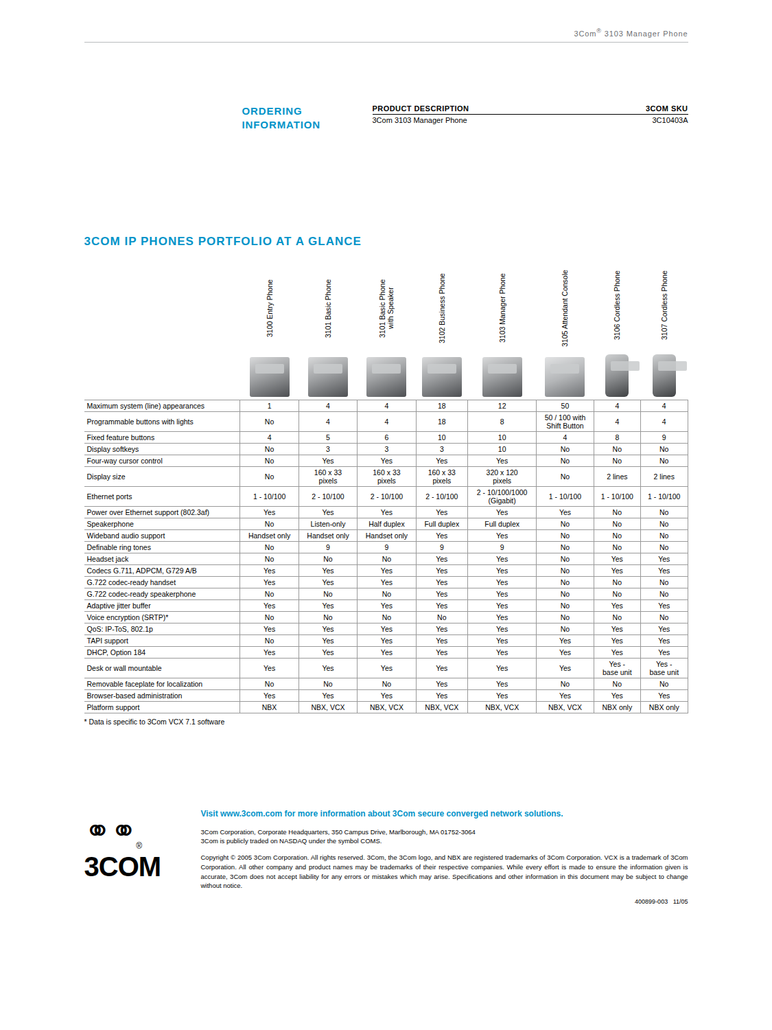3Com® 3103 Manager Phone
ORDERING
INFORMATION
| PRODUCT DESCRIPTION | 3COM SKU |
| --- | --- |
| 3Com 3103 Manager Phone | 3C10403A |
3COM IP PHONES PORTFOLIO AT A GLANCE
| | 3100 Entry Phone | 3101 Basic Phone | 3101 Basic Phone with Speaker | 3102 Business Phone | 3103 Manager Phone | 3105 Attendant Console | 3106 Cordless Phone | 3107 Cordless Phone |
| --- | --- | --- | --- | --- | --- | --- | --- | --- |
| Maximum system (line) appearances | 1 | 4 | 4 | 18 | 12 | 50 | 4 | 4 |
| Programmable buttons with lights | No | 4 | 4 | 18 | 8 | 50 / 100 with Shift Button | 4 | 4 |
| Fixed feature buttons | 4 | 5 | 6 | 10 | 10 | 4 | 8 | 9 |
| Display softkeys | No | 3 | 3 | 3 | 10 | No | No | No |
| Four-way cursor control | No | Yes | Yes | Yes | Yes | No | No | No |
| Display size | No | 160 x 33 pixels | 160 x 33 pixels | 160 x 33 pixels | 320 x 120 pixels | No | 2 lines | 2 lines |
| Ethernet ports | 1 - 10/100 | 2 - 10/100 | 2 - 10/100 | 2 - 10/100 | 2 - 10/100/1000 (Gigabit) | 1 - 10/100 | 1 - 10/100 | 1 - 10/100 |
| Power over Ethernet support (802.3af) | Yes | Yes | Yes | Yes | Yes | Yes | No | No |
| Speakerphone | No | Listen-only | Half duplex | Full duplex | Full duplex | No | No | No |
| Wideband audio support | Handset only | Handset only | Handset only | Yes | Yes | No | No | No |
| Definable ring tones | No | 9 | 9 | 9 | 9 | No | No | No |
| Headset jack | No | No | No | Yes | Yes | No | Yes | Yes |
| Codecs G.711, ADPCM, G729 A/B | Yes | Yes | Yes | Yes | Yes | No | Yes | Yes |
| G.722 codec-ready handset | Yes | Yes | Yes | Yes | Yes | No | No | No |
| G.722 codec-ready speakerphone | No | No | No | Yes | Yes | No | No | No |
| Adaptive jitter buffer | Yes | Yes | Yes | Yes | Yes | No | Yes | Yes |
| Voice encryption (SRTP)* | No | No | No | No | Yes | No | No | No |
| QoS: IP-ToS, 802.1p | Yes | Yes | Yes | Yes | Yes | No | Yes | Yes |
| TAPI support | No | Yes | Yes | Yes | Yes | Yes | Yes | Yes |
| DHCP, Option 184 | Yes | Yes | Yes | Yes | Yes | Yes | Yes | Yes |
| Desk or wall mountable | Yes | Yes | Yes | Yes | Yes | Yes | Yes - base unit | Yes - base unit |
| Removable faceplate for localization | No | No | No | Yes | Yes | No | No | No |
| Browser-based administration | Yes | Yes | Yes | Yes | Yes | Yes | Yes | Yes |
| Platform support | NBX | NBX, VCX | NBX, VCX | NBX, VCX | NBX, VCX | NBX, VCX | NBX only | NBX only |
* Data is specific to 3Com VCX 7.1 software
⚭ ⚭®
3COM
Visit www.3com.com for more information about 3Com secure converged network solutions.
3Com Corporation, Corporate Headquarters, 350 Campus Drive, Marlborough, MA 01752-3064
3Com is publicly traded on NASDAQ under the symbol COMS.
Copyright © 2005 3Com Corporation. All rights reserved. 3Com, the 3Com logo, and NBX are registered trademarks of 3Com Corporation. VCX is a trademark of 3Com Corporation. All other company and product names may be trademarks of their respective companies. While every effort is made to ensure the information given is accurate, 3Com does not accept liability for any errors or mistakes which may arise. Specifications and other information in this document may be subject to change without notice.
400899-003 11/05